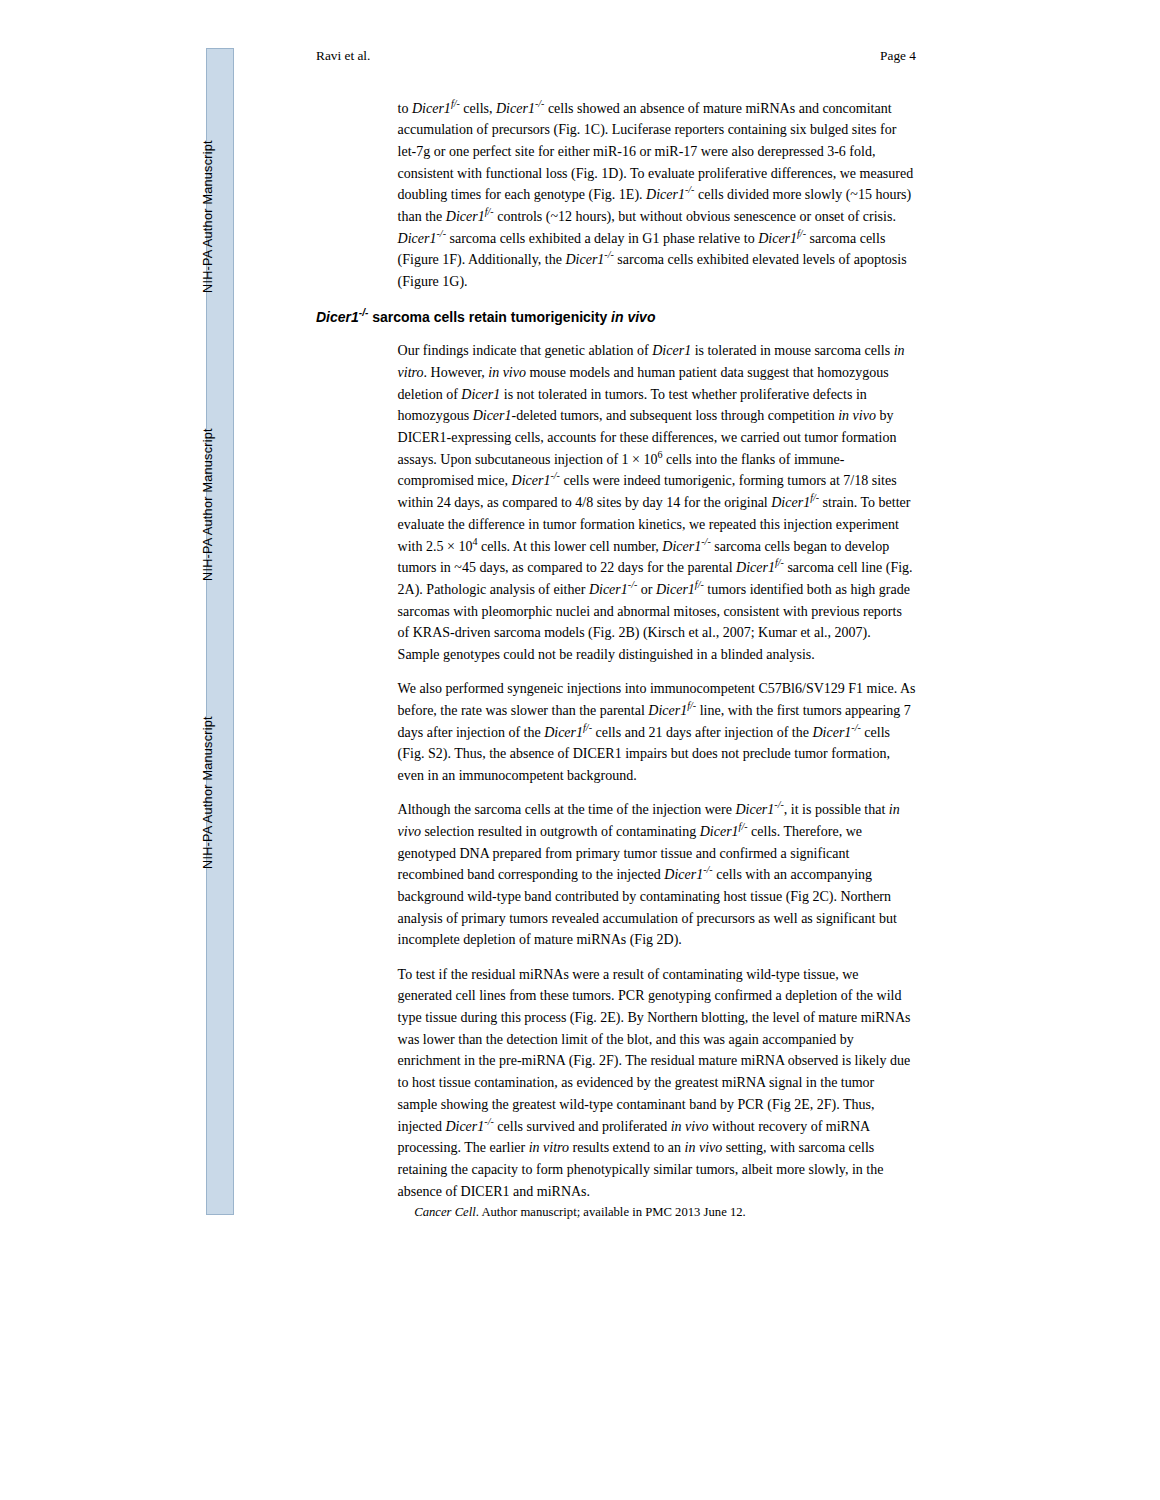NIH-PA Author Manuscript
NIH-PA Author Manuscript
NIH-PA Author Manuscript
Ravi et al. Page 4
to Dicer1f/- cells, Dicer1-/- cells showed an absence of mature miRNAs and concomitant accumulation of precursors (Fig. 1C). Luciferase reporters containing six bulged sites for let-7g or one perfect site for either miR-16 or miR-17 were also derepressed 3-6 fold, consistent with functional loss (Fig. 1D). To evaluate proliferative differences, we measured doubling times for each genotype (Fig. 1E). Dicer1-/- cells divided more slowly (~15 hours) than the Dicer1f/- controls (~12 hours), but without obvious senescence or onset of crisis. Dicer1-/- sarcoma cells exhibited a delay in G1 phase relative to Dicer1f/- sarcoma cells (Figure 1F). Additionally, the Dicer1-/- sarcoma cells exhibited elevated levels of apoptosis (Figure 1G).
Dicer1-/- sarcoma cells retain tumorigenicity in vivo
Our findings indicate that genetic ablation of Dicer1 is tolerated in mouse sarcoma cells in vitro. However, in vivo mouse models and human patient data suggest that homozygous deletion of Dicer1 is not tolerated in tumors. To test whether proliferative defects in homozygous Dicer1-deleted tumors, and subsequent loss through competition in vivo by DICER1-expressing cells, accounts for these differences, we carried out tumor formation assays. Upon subcutaneous injection of 1 × 106 cells into the flanks of immune-compromised mice, Dicer1-/- cells were indeed tumorigenic, forming tumors at 7/18 sites within 24 days, as compared to 4/8 sites by day 14 for the original Dicer1f/- strain. To better evaluate the difference in tumor formation kinetics, we repeated this injection experiment with 2.5 × 104 cells. At this lower cell number, Dicer1-/- sarcoma cells began to develop tumors in ~45 days, as compared to 22 days for the parental Dicer1f/- sarcoma cell line (Fig. 2A). Pathologic analysis of either Dicer1-/- or Dicer1f/- tumors identified both as high grade sarcomas with pleomorphic nuclei and abnormal mitoses, consistent with previous reports of KRAS-driven sarcoma models (Fig. 2B) (Kirsch et al., 2007; Kumar et al., 2007). Sample genotypes could not be readily distinguished in a blinded analysis.
We also performed syngeneic injections into immunocompetent C57Bl6/SV129 F1 mice. As before, the rate was slower than the parental Dicer1f/- line, with the first tumors appearing 7 days after injection of the Dicer1f/- cells and 21 days after injection of the Dicer1-/- cells (Fig. S2). Thus, the absence of DICER1 impairs but does not preclude tumor formation, even in an immunocompetent background.
Although the sarcoma cells at the time of the injection were Dicer1-/-, it is possible that in vivo selection resulted in outgrowth of contaminating Dicer1f/- cells. Therefore, we genotyped DNA prepared from primary tumor tissue and confirmed a significant recombined band corresponding to the injected Dicer1-/- cells with an accompanying background wild-type band contributed by contaminating host tissue (Fig 2C). Northern analysis of primary tumors revealed accumulation of precursors as well as significant but incomplete depletion of mature miRNAs (Fig 2D).
To test if the residual miRNAs were a result of contaminating wild-type tissue, we generated cell lines from these tumors. PCR genotyping confirmed a depletion of the wild type tissue during this process (Fig. 2E). By Northern blotting, the level of mature miRNAs was lower than the detection limit of the blot, and this was again accompanied by enrichment in the pre-miRNA (Fig. 2F). The residual mature miRNA observed is likely due to host tissue contamination, as evidenced by the greatest miRNA signal in the tumor sample showing the greatest wild-type contaminant band by PCR (Fig 2E, 2F). Thus, injected Dicer1-/- cells survived and proliferated in vivo without recovery of miRNA processing. The earlier in vitro results extend to an in vivo setting, with sarcoma cells retaining the capacity to form phenotypically similar tumors, albeit more slowly, in the absence of DICER1 and miRNAs.
Cancer Cell. Author manuscript; available in PMC 2013 June 12.